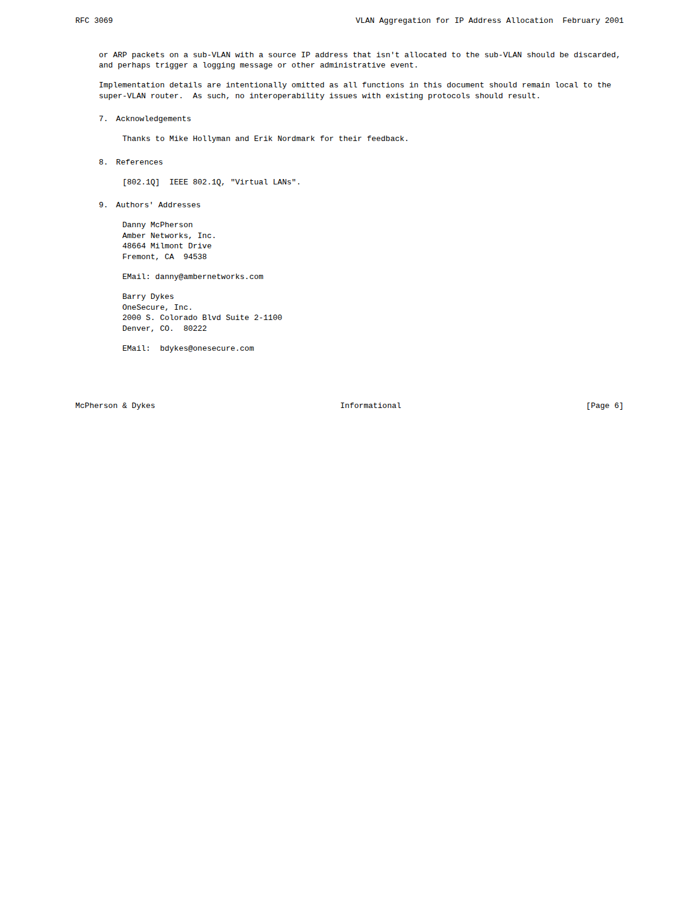RFC 3069 VLAN Aggregation for IP Address Allocation February 2001
or ARP packets on a sub-VLAN with a source IP address that isn't allocated to the sub-VLAN should be discarded, and perhaps trigger a logging message or other administrative event.
Implementation details are intentionally omitted as all functions in this document should remain local to the super-VLAN router. As such, no interoperability issues with existing protocols should result.
7. Acknowledgements
Thanks to Mike Hollyman and Erik Nordmark for their feedback.
8. References
[802.1Q] IEEE 802.1Q, "Virtual LANs".
9. Authors' Addresses
Danny McPherson
Amber Networks, Inc.
48664 Milmont Drive
Fremont, CA 94538 EMail: danny@ambernetworks.com Barry Dykes
OneSecure, Inc.
2000 S. Colorado Blvd Suite 2-1100
Denver, CO. 80222 EMail: bdykes@onesecure.com
McPherson & Dykes Informational [Page 6]